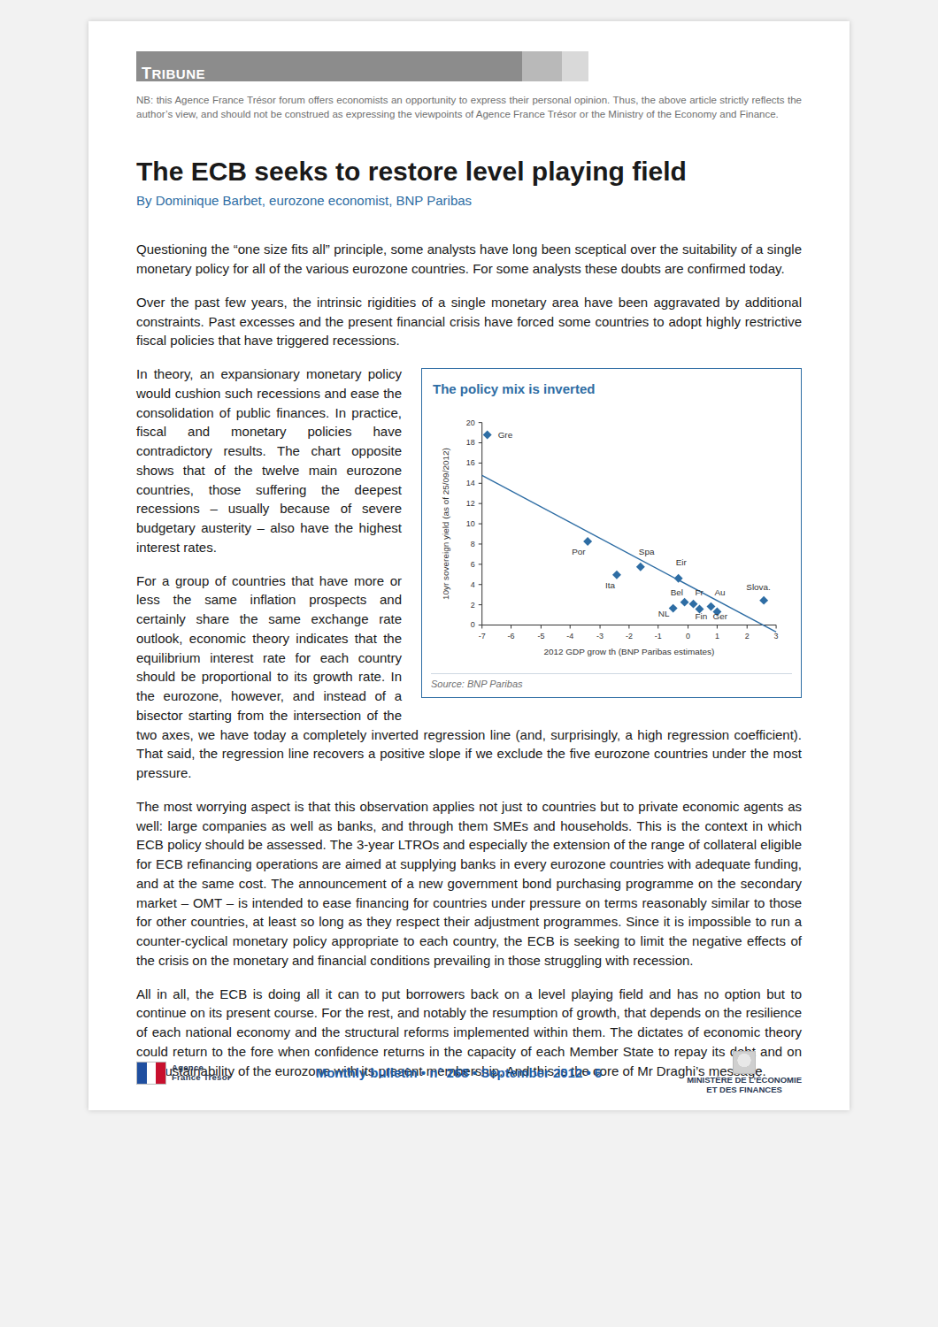TRIBUNE
NB: this Agence France Trésor forum offers economists an opportunity to express their personal opinion. Thus, the above article strictly reflects the author’s view, and should not be construed as expressing the viewpoints of Agence France Trésor or the Ministry of the Economy and Finance.
The ECB seeks to restore level playing field
By Dominique Barbet, eurozone economist, BNP Paribas
Questioning the “one size fits all” principle, some analysts have long been sceptical over the suitability of a single monetary policy for all of the various eurozone countries. For some analysts these doubts are confirmed today.
Over the past few years, the intrinsic rigidities of a single monetary area have been aggravated by additional constraints. Past excesses and the present financial crisis have forced some countries to adopt highly restrictive fiscal policies that have triggered recessions.
The policy mix is inverted
0 2 4 6 8 10 12 14 16 18 20 -7 -6 -5 -4 -3 -2 -1 0 1 2 3 2012 GDP grow th (BNP Paribas estimates) 10yr sovereign yield (as of 25/09/2012) Gre Por Ita Spa Eir Bel NL Fr Fin Au Ger Slova.
Source: BNP Paribas
In theory, an expansionary monetary policy would cushion such recessions and ease the consolidation of public finances. In practice, fiscal and monetary policies have contradictory results. The chart opposite shows that of the twelve main eurozone countries, those suffering the deepest recessions – usually because of severe budgetary austerity – also have the highest interest rates.
For a group of countries that have more or less the same inflation prospects and certainly share the same exchange rate outlook, economic theory indicates that the equilibrium interest rate for each country should be proportional to its growth rate. In the eurozone, however, and instead of a bisector starting from the intersection of the two axes, we have today a completely inverted regression line (and, surprisingly, a high regression coefficient). That said, the regression line recovers a positive slope if we exclude the five eurozone countries under the most pressure.
The most worrying aspect is that this observation applies not just to countries but to private economic agents as well: large companies as well as banks, and through them SMEs and households. This is the context in which ECB policy should be assessed. The 3-year LTROs and especially the extension of the range of collateral eligible for ECB refinancing operations are aimed at supplying banks in every eurozone countries with adequate funding, and at the same cost. The announcement of a new government bond purchasing programme on the secondary market – OMT – is intended to ease financing for countries under pressure on terms reasonably similar to those for other countries, at least so long as they respect their adjustment programmes. Since it is impossible to run a counter-cyclical monetary policy appropriate to each country, the ECB is seeking to limit the negative effects of the crisis on the monetary and financial conditions prevailing in those struggling with recession.
All in all, the ECB is doing all it can to put borrowers back on a level playing field and has no option but to continue on its present course. For the rest, and notably the resumption of growth, that depends on the resilience of each national economy and the structural reforms implemented within them. The dictates of economic theory could return to the fore when confidence returns in the capacity of each Member State to repay its debt and on the sustainability of the eurozone with its present membership. And this is the core of Mr Draghi’s message.
Agence France Trésor
Monthly bulletin • n° 268 • September 2012 • 6
MINISTÈRE DE L’ÉCONOMIE
ET DES FINANCES